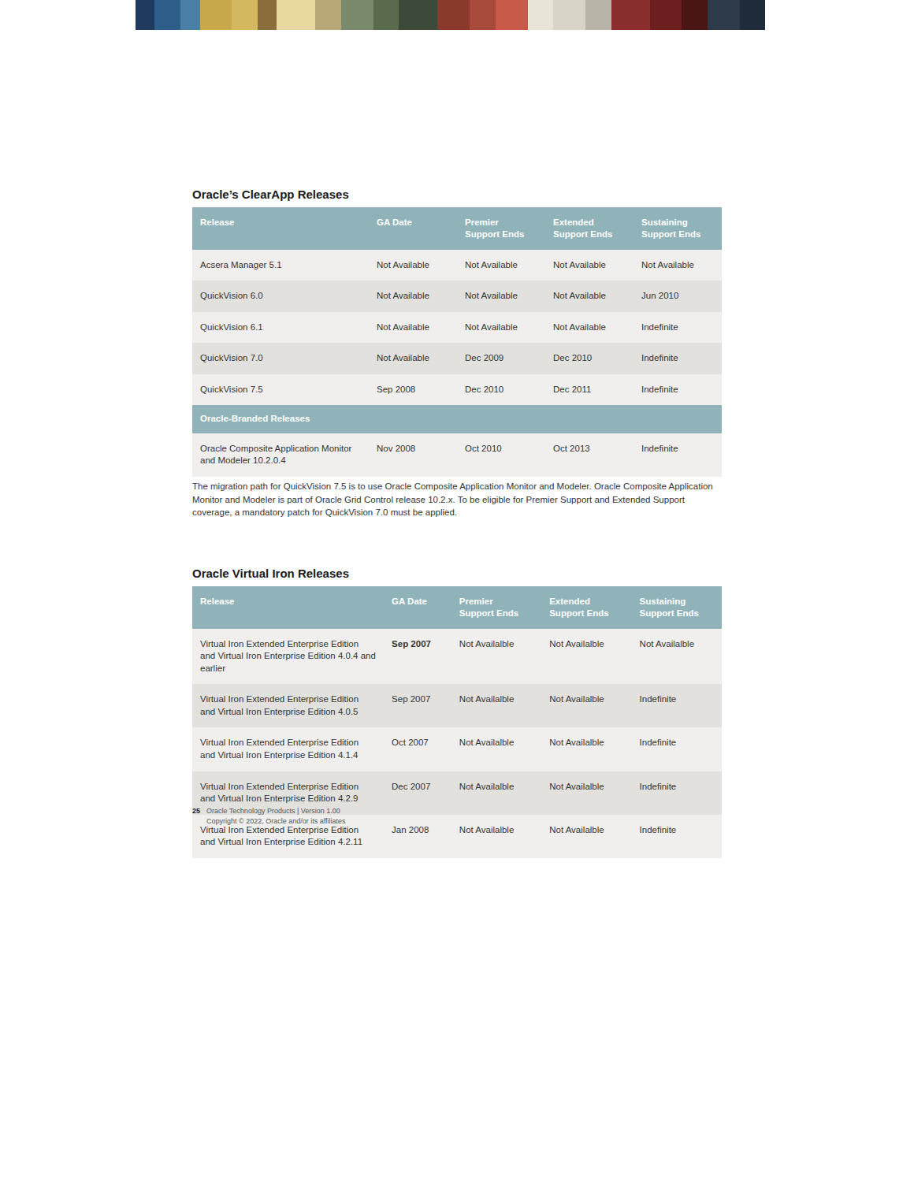Oracle’s ClearApp Releases
| Release | GA Date | Premier Support Ends | Extended Support Ends | Sustaining Support Ends |
| --- | --- | --- | --- | --- |
| Acsera Manager 5.1 | Not Available | Not Available | Not Available | Not Available |
| QuickVision 6.0 | Not Available | Not Available | Not Available | Jun 2010 |
| QuickVision 6.1 | Not Available | Not Available | Not Available | Indefinite |
| QuickVision 7.0 | Not Available | Dec 2009 | Dec 2010 | Indefinite |
| QuickVision 7.5 | Sep 2008 | Dec 2010 | Dec 2011 | Indefinite |
| Oracle-Branded Releases |
| Oracle Composite Application Monitor and Modeler 10.2.0.4 | Nov 2008 | Oct 2010 | Oct 2013 | Indefinite |
The migration path for QuickVision 7.5 is to use Oracle Composite Application Monitor and Modeler. Oracle Composite Application Monitor and Modeler is part of Oracle Grid Control release 10.2.x. To be eligible for Premier Support and Extended Support coverage, a mandatory patch for QuickVision 7.0 must be applied.
Oracle Virtual Iron Releases
| Release | GA Date | Premier Support Ends | Extended Support Ends | Sustaining Support Ends |
| --- | --- | --- | --- | --- |
| Virtual Iron Extended Enterprise Edition and Virtual Iron Enterprise Edition 4.0.4 and earlier | Sep 2007 | Not Availalble | Not Availalble | Not Availalble |
| Virtual Iron Extended Enterprise Edition and Virtual Iron Enterprise Edition 4.0.5 | Sep 2007 | Not Availalble | Not Availalble | Indefinite |
| Virtual Iron Extended Enterprise Edition and Virtual Iron Enterprise Edition 4.1.4 | Oct 2007 | Not Availalble | Not Availalble | Indefinite |
| Virtual Iron Extended Enterprise Edition and Virtual Iron Enterprise Edition 4.2.9 | Dec 2007 | Not Availalble | Not Availalble | Indefinite |
| Virtual Iron Extended Enterprise Edition and Virtual Iron Enterprise Edition 4.2.11 | Jan 2008 | Not Availalble | Not Availalble | Indefinite |
25 Oracle Technology Products | Version 1.00
Copyright © 2022, Oracle and/or its affiliates